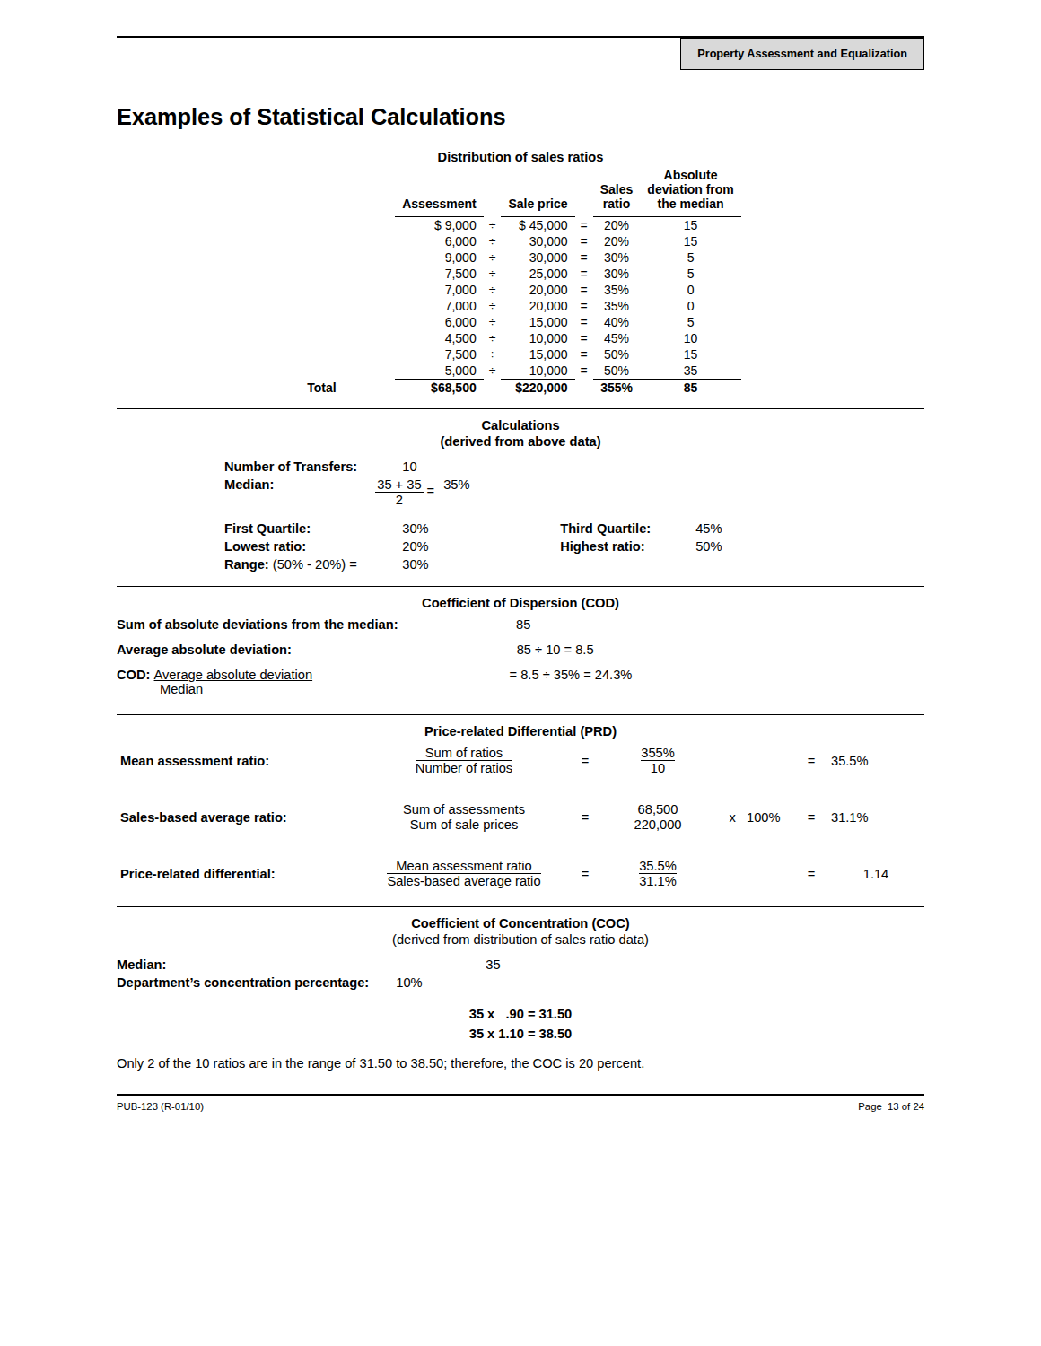Property Assessment and Equalization
Examples of Statistical Calculations
Distribution of sales ratios
| | Assessment | | Sale price | | Sales ratio | Absolute deviation from the median |
| --- | --- | --- | --- | --- | --- | --- |
| | $ 9,000 | ÷ | $ 45,000 | = | 20% | 15 |
| | 6,000 | ÷ | 30,000 | = | 20% | 15 |
| | 9,000 | ÷ | 30,000 | = | 30% | 5 |
| | 7,500 | ÷ | 25,000 | = | 30% | 5 |
| | 7,000 | ÷ | 20,000 | = | 35% | 0 |
| | 7,000 | ÷ | 20,000 | = | 35% | 0 |
| | 6,000 | ÷ | 15,000 | = | 40% | 5 |
| | 4,500 | ÷ | 10,000 | = | 45% | 10 |
| | 7,500 | ÷ | 15,000 | = | 50% | 15 |
| | 5,000 | ÷ | 10,000 | = | 50% | 35 |
| Total | $68,500 | | $220,000 | | 355% | 85 |
Calculations
(derived from above data)
| Number of Transfers: | 10 | | | |
| Median: | 35 + 35 2 = | 35% | | |
| First Quartile: | 30% | | Third Quartile: | 45% |
| Lowest ratio: | 20% | | Highest ratio: | 50% |
| Range: (50% - 20%) = | 30% | | | |
Coefficient of Dispersion (COD)
| Sum of absolute deviations from the median: | 85 |
| Average absolute deviation: | 85 ÷ 10 = 8.5 |
| COD: Average absolute deviation Median | = 8.5 ÷ 35% = 24.3% |
Price-related Differential (PRD)
| Mean assessment ratio: | Sum of ratios Number of ratios | = | 355% 10 | | = | 35.5% |
| Sales-based average ratio: | Sum of assessments Sum of sale prices | = | 68,500 220,000 | x 100% | = | 31.1% |
| Price-related differential: | Mean assessment ratio Sales-based average ratio | = | 35.5% 31.1% | | = | 1.14 |
Coefficient of Concentration (COC)
(derived from distribution of sales ratio data)
| Median: | 35 |
| Department’s concentration percentage: | 10% |
35 x .90 = 31.50
35 x 1.10 = 38.50
Only 2 of the 10 ratios are in the range of 31.50 to 38.50; therefore, the COC is 20 percent.
PUB-123 (R-01/10)
Page 13 of 24